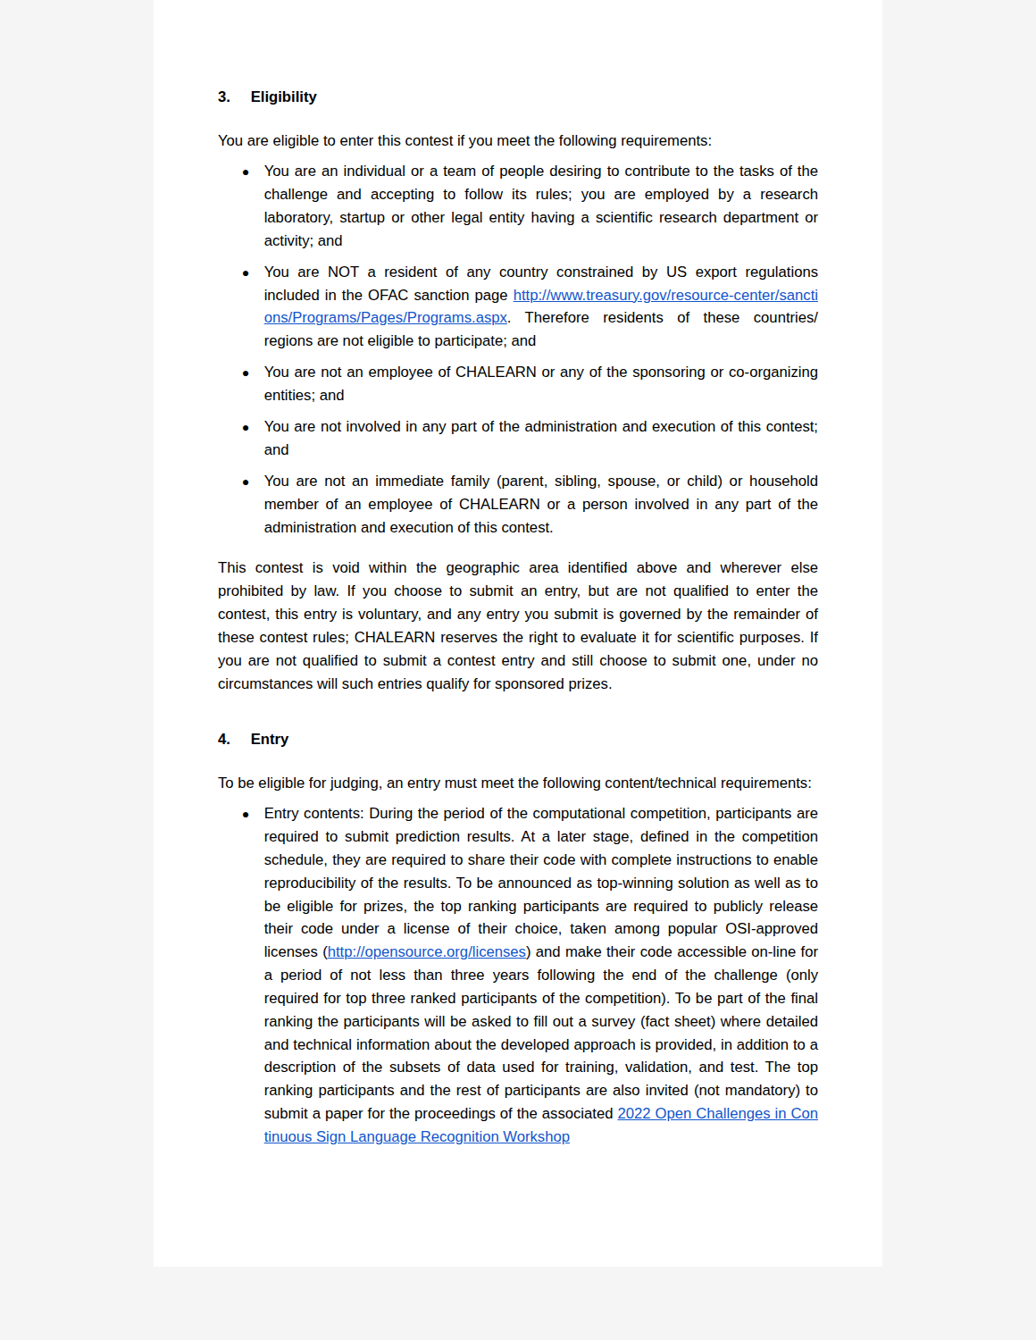3. Eligibility
You are eligible to enter this contest if you meet the following requirements:
You are an individual or a team of people desiring to contribute to the tasks of the challenge and accepting to follow its rules; you are employed by a research laboratory, startup or other legal entity having a scientific research department or activity; and
You are NOT a resident of any country constrained by US export regulations included in the OFAC sanction page http://www.treasury.gov/resource-center/sanctions/Programs/Pages/Programs.aspx. Therefore residents of these countries/ regions are not eligible to participate; and
You are not an employee of CHALEARN or any of the sponsoring or co-organizing entities; and
You are not involved in any part of the administration and execution of this contest; and
You are not an immediate family (parent, sibling, spouse, or child) or household member of an employee of CHALEARN or a person involved in any part of the administration and execution of this contest.
This contest is void within the geographic area identified above and wherever else prohibited by law. If you choose to submit an entry, but are not qualified to enter the contest, this entry is voluntary, and any entry you submit is governed by the remainder of these contest rules; CHALEARN reserves the right to evaluate it for scientific purposes. If you are not qualified to submit a contest entry and still choose to submit one, under no circumstances will such entries qualify for sponsored prizes.
4. Entry
To be eligible for judging, an entry must meet the following content/technical requirements:
Entry contents: During the period of the computational competition, participants are required to submit prediction results. At a later stage, defined in the competition schedule, they are required to share their code with complete instructions to enable reproducibility of the results. To be announced as top-winning solution as well as to be eligible for prizes, the top ranking participants are required to publicly release their code under a license of their choice, taken among popular OSI-approved licenses (http://opensource.org/licenses) and make their code accessible on-line for a period of not less than three years following the end of the challenge (only required for top three ranked participants of the competition). To be part of the final ranking the participants will be asked to fill out a survey (fact sheet) where detailed and technical information about the developed approach is provided, in addition to a description of the subsets of data used for training, validation, and test. The top ranking participants and the rest of participants are also invited (not mandatory) to submit a paper for the proceedings of the associated 2022 Open Challenges in Continuous Sign Language Recognition Workshop